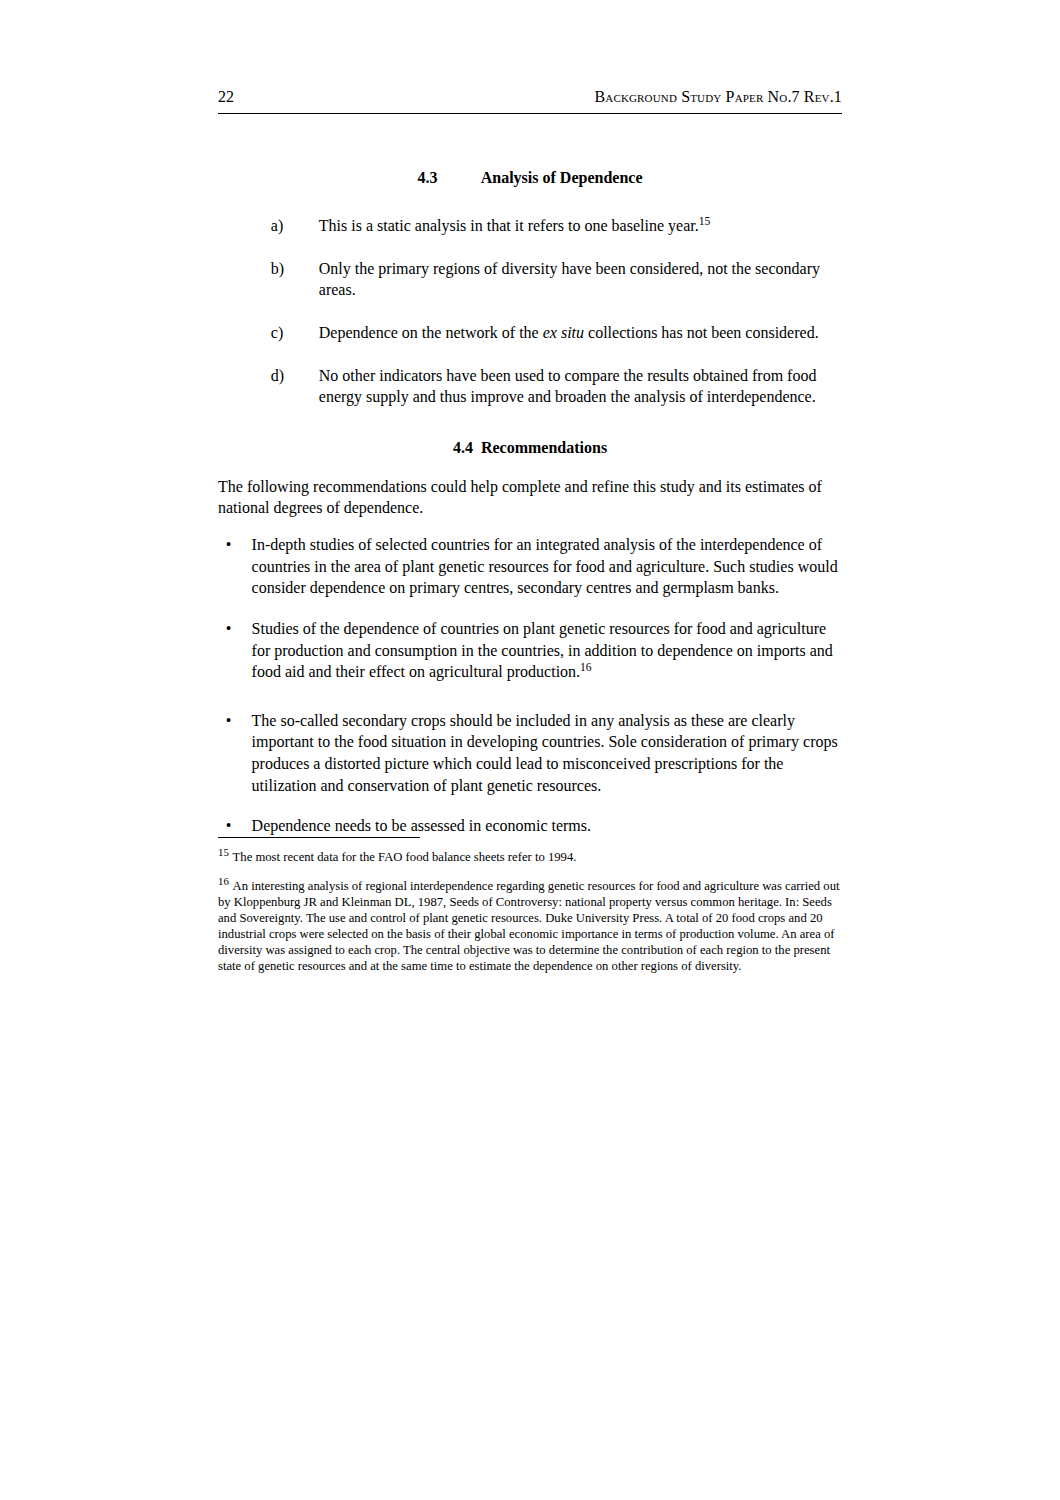22 Background Study Paper No.7 Rev.1
4.3 Analysis of Dependence
a) This is a static analysis in that it refers to one baseline year.15
b) Only the primary regions of diversity have been considered, not the secondary areas.
c) Dependence on the network of the ex situ collections has not been considered.
d) No other indicators have been used to compare the results obtained from food energy supply and thus improve and broaden the analysis of interdependence.
4.4 Recommendations
The following recommendations could help complete and refine this study and its estimates of national degrees of dependence.
In-depth studies of selected countries for an integrated analysis of the interdependence of countries in the area of plant genetic resources for food and agriculture. Such studies would consider dependence on primary centres, secondary centres and germplasm banks.
Studies of the dependence of countries on plant genetic resources for food and agriculture for production and consumption in the countries, in addition to dependence on imports and food aid and their effect on agricultural production.16
The so-called secondary crops should be included in any analysis as these are clearly important to the food situation in developing countries. Sole consideration of primary crops produces a distorted picture which could lead to misconceived prescriptions for the utilization and conservation of plant genetic resources.
Dependence needs to be assessed in economic terms.
15 The most recent data for the FAO food balance sheets refer to 1994.
16 An interesting analysis of regional interdependence regarding genetic resources for food and agriculture was carried out by Kloppenburg JR and Kleinman DL, 1987, Seeds of Controversy: national property versus common heritage. In: Seeds and Sovereignty. The use and control of plant genetic resources. Duke University Press. A total of 20 food crops and 20 industrial crops were selected on the basis of their global economic importance in terms of production volume. An area of diversity was assigned to each crop. The central objective was to determine the contribution of each region to the present state of genetic resources and at the same time to estimate the dependence on other regions of diversity.